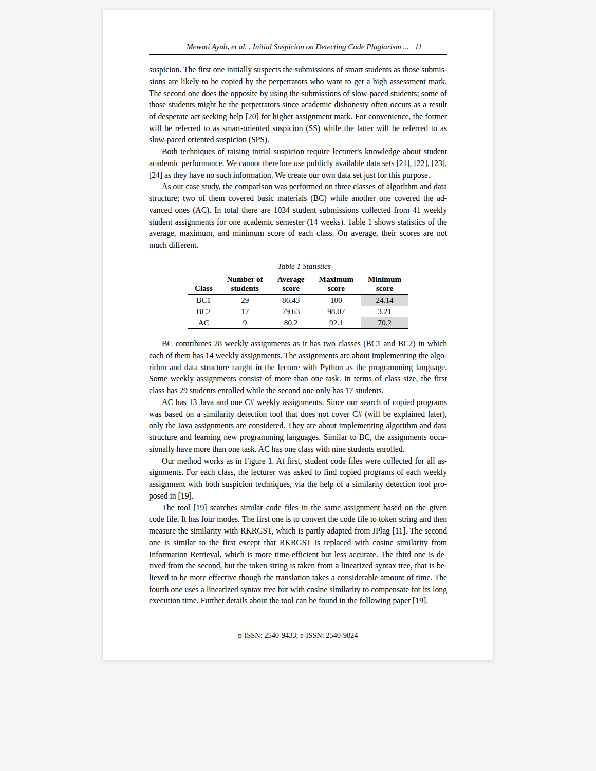Mewati Ayub, et al. , Initial Suspicion on Detecting Code Plagiarism ... 11
suspicion. The first one initially suspects the submissions of smart students as those submissions are likely to be copied by the perpetrators who want to get a high assessment mark. The second one does the opposite by using the submissions of slow-paced students; some of those students might be the perpetrators since academic dishonesty often occurs as a result of desperate act seeking help [20] for higher assignment mark. For convenience, the former will be referred to as smart-oriented suspicion (SS) while the latter will be referred to as slow-paced oriented suspicion (SPS).
Both techniques of raising initial suspicion require lecturer's knowledge about student academic performance. We cannot therefore use publicly available data sets [21], [22], [23], [24] as they have no such information. We create our own data set just for this purpose.
As our case study, the comparison was performed on three classes of algorithm and data structure; two of them covered basic materials (BC) while another one covered the ad-vanced ones (AC). In total there are 1034 student submissions collected from 41 weekly student assignments for one academic semester (14 weeks). Table 1 shows statistics of the average, maximum, and minimum score of each class. On average, their scores are not much different.
Table 1 Statistics
| Class | Number of students | Average score | Maximum score | Minimum score |
| --- | --- | --- | --- | --- |
| BC1 | 29 | 86.43 | 100 | 24.14 |
| BC2 | 17 | 79.63 | 98.07 | 3.21 |
| AC | 9 | 80.2 | 92.1 | 70.2 |
BC contributes 28 weekly assignments as it has two classes (BC1 and BC2) in which each of them has 14 weekly assignments. The assignments are about implementing the algorithm and data structure taught in the lecture with Python as the programming language. Some weekly assignments consist of more than one task. In terms of class size, the first class has 29 students enrolled while the second one only has 17 students.
AC has 13 Java and one C# weekly assignments. Since our search of copied programs was based on a similarity detection tool that does not cover C# (will be explained later), only the Java assignments are considered. They are about implementing algorithm and data structure and learning new programming languages. Similar to BC, the assignments occasionally have more than one task. AC has one class with nine students enrolled.
Our method works as in Figure 1. At first, student code files were collected for all assignments. For each class, the lecturer was asked to find copied programs of each weekly assignment with both suspicion techniques, via the help of a similarity detection tool proposed in [19].
The tool [19] searches similar code files in the same assignment based on the given code file. It has four modes. The first one is to convert the code file to token string and then measure the similarity with RKRGST, which is partly adapted from JPlag [11]. The second one is similar to the first except that RKRGST is replaced with cosine similarity from Information Retrieval, which is more time-efficient but less accurate. The third one is derived from the second, but the token string is taken from a linearized syntax tree, that is believed to be more effective though the translation takes a considerable amount of time. The fourth one uses a linearized syntax tree but with cosine similarity to compensate for its long execution time. Further details about the tool can be found in the following paper [19].
p-ISSN: 2540-9433; e-ISSN: 2540-9824